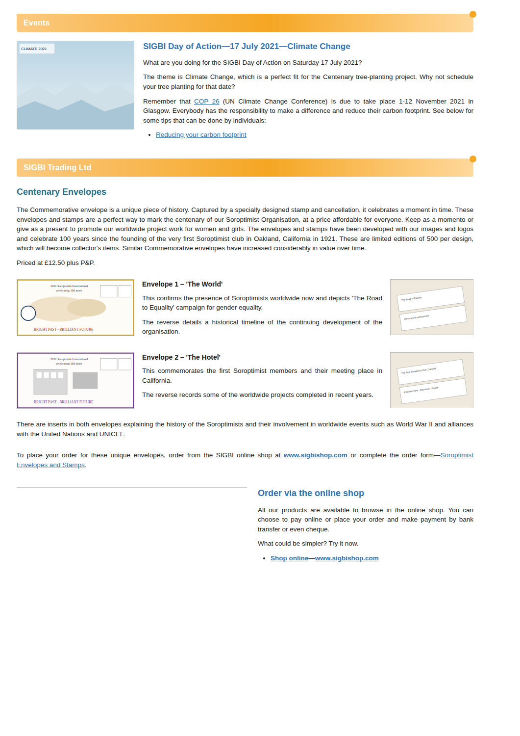Events
SIGBI Day of Action—17 July 2021—Climate Change
What are you doing for the SIGBI Day of Action on Saturday 17 July 2021?
The theme is Climate Change, which is a perfect fit for the Centenary tree-planting project. Why not schedule your tree planting for that date?
Remember that COP 26 (UN Climate Change Conference) is due to take place 1-12 November 2021 in Glasgow. Everybody has the responsibility to make a difference and reduce their carbon footprint. See below for some tips that can be done by individuals:
Reducing your carbon footprint
SIGBI Trading Ltd
Centenary Envelopes
The Commemorative envelope is a unique piece of history. Captured by a specially designed stamp and cancellation, it celebrates a moment in time. These envelopes and stamps are a perfect way to mark the centenary of our Soroptimist Organisation, at a price affordable for everyone. Keep as a momento or give as a present to promote our worldwide project work for women and girls. The envelopes and stamps have been developed with our images and logos and celebrate 100 years since the founding of the very first Soroptimist club in Oakland, California in 1921. These are limited editions of 500 per design, which will become collector's items. Similar Commemorative envelopes have increased considerably in value over time.
Priced at £12.50 plus P&P.
Envelope 1 – 'The World'
This confirms the presence of Soroptimists worldwide now and depicts 'The Road to Equality' campaign for gender equality.
The reverse details a historical timeline of the continuing development of the organisation.
Envelope 2 – 'The Hotel'
This commemorates the first Soroptimist members and their meeting place in California.
The reverse records some of the worldwide projects completed in recent years.
There are inserts in both envelopes explaining the history of the Soroptimists and their involvement in worldwide events such as World War II and alliances with the United Nations and UNICEF.
To place your order for these unique envelopes, order from the SIGBI online shop at www.sigbishop.com or complete the order form—Soroptimist Envelopes and Stamps.
Order via the online shop
All our products are available to browse in the online shop. You can choose to pay online or place your order and make payment by bank transfer or even cheque.
What could be simpler? Try it now.
Shop online—www.sigbishop.com